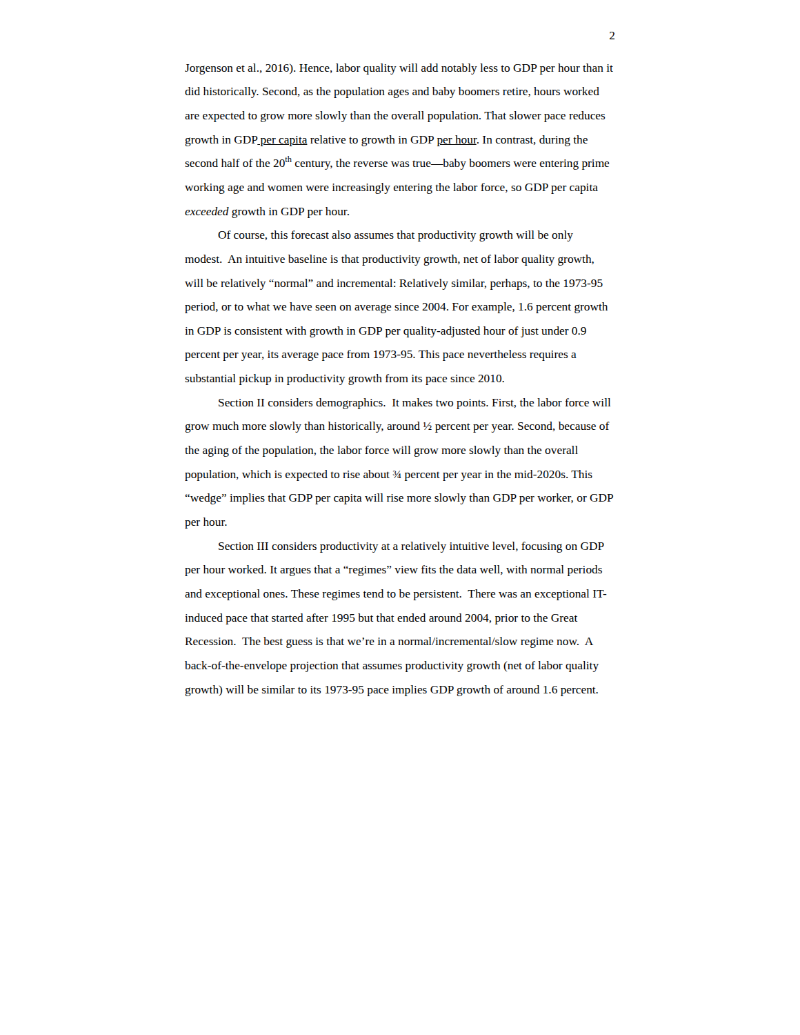2
Jorgenson et al., 2016). Hence, labor quality will add notably less to GDP per hour than it did historically. Second, as the population ages and baby boomers retire, hours worked are expected to grow more slowly than the overall population. That slower pace reduces growth in GDP per capita relative to growth in GDP per hour. In contrast, during the second half of the 20th century, the reverse was true—baby boomers were entering prime working age and women were increasingly entering the labor force, so GDP per capita exceeded growth in GDP per hour.
Of course, this forecast also assumes that productivity growth will be only modest. An intuitive baseline is that productivity growth, net of labor quality growth, will be relatively “normal” and incremental: Relatively similar, perhaps, to the 1973-95 period, or to what we have seen on average since 2004. For example, 1.6 percent growth in GDP is consistent with growth in GDP per quality-adjusted hour of just under 0.9 percent per year, its average pace from 1973-95. This pace nevertheless requires a substantial pickup in productivity growth from its pace since 2010.
Section II considers demographics. It makes two points. First, the labor force will grow much more slowly than historically, around ½ percent per year. Second, because of the aging of the population, the labor force will grow more slowly than the overall population, which is expected to rise about ¾ percent per year in the mid-2020s. This “wedge” implies that GDP per capita will rise more slowly than GDP per worker, or GDP per hour.
Section III considers productivity at a relatively intuitive level, focusing on GDP per hour worked. It argues that a “regimes” view fits the data well, with normal periods and exceptional ones. These regimes tend to be persistent. There was an exceptional IT-induced pace that started after 1995 but that ended around 2004, prior to the Great Recession. The best guess is that we’re in a normal/incremental/slow regime now. A back-of-the-envelope projection that assumes productivity growth (net of labor quality growth) will be similar to its 1973-95 pace implies GDP growth of around 1.6 percent.